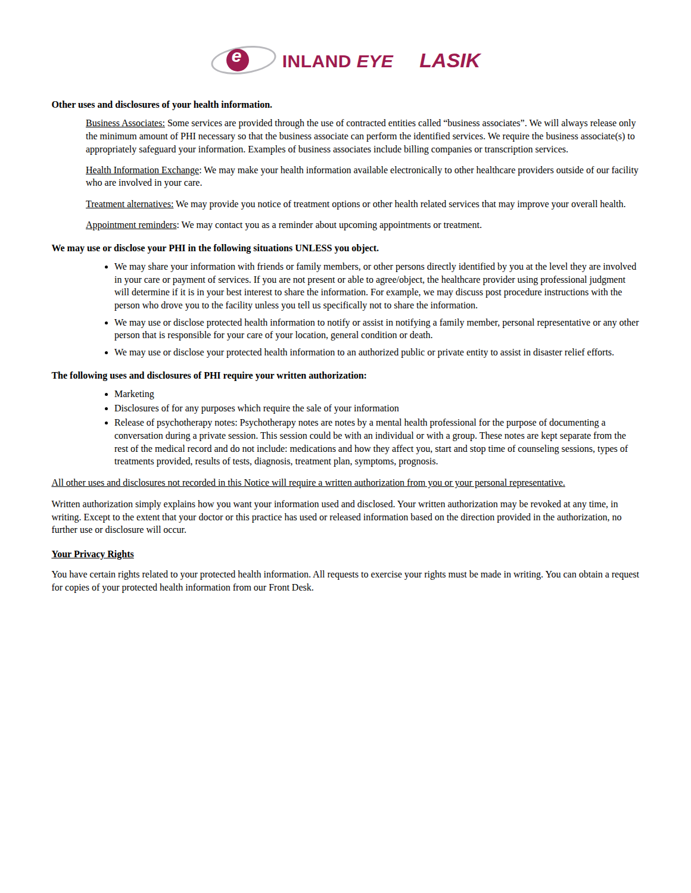INLAND EYE LASIK
Other uses and disclosures of your health information.
Business Associates: Some services are provided through the use of contracted entities called “business associates”. We will always release only the minimum amount of PHI necessary so that the business associate can perform the identified services. We require the business associate(s) to appropriately safeguard your information. Examples of business associates include billing companies or transcription services.
Health Information Exchange: We may make your health information available electronically to other healthcare providers outside of our facility who are involved in your care.
Treatment alternatives: We may provide you notice of treatment options or other health related services that may improve your overall health.
Appointment reminders: We may contact you as a reminder about upcoming appointments or treatment.
We may use or disclose your PHI in the following situations UNLESS you object.
We may share your information with friends or family members, or other persons directly identified by you at the level they are involved in your care or payment of services. If you are not present or able to agree/object, the healthcare provider using professional judgment will determine if it is in your best interest to share the information. For example, we may discuss post procedure instructions with the person who drove you to the facility unless you tell us specifically not to share the information.
We may use or disclose protected health information to notify or assist in notifying a family member, personal representative or any other person that is responsible for your care of your location, general condition or death.
We may use or disclose your protected health information to an authorized public or private entity to assist in disaster relief efforts.
The following uses and disclosures of PHI require your written authorization:
Marketing
Disclosures of for any purposes which require the sale of your information
Release of psychotherapy notes: Psychotherapy notes are notes by a mental health professional for the purpose of documenting a conversation during a private session. This session could be with an individual or with a group. These notes are kept separate from the rest of the medical record and do not include: medications and how they affect you, start and stop time of counseling sessions, types of treatments provided, results of tests, diagnosis, treatment plan, symptoms, prognosis.
All other uses and disclosures not recorded in this Notice will require a written authorization from you or your personal representative.
Written authorization simply explains how you want your information used and disclosed. Your written authorization may be revoked at any time, in writing. Except to the extent that your doctor or this practice has used or released information based on the direction provided in the authorization, no further use or disclosure will occur.
Your Privacy Rights
You have certain rights related to your protected health information. All requests to exercise your rights must be made in writing. You can obtain a request for copies of your protected health information from our Front Desk.